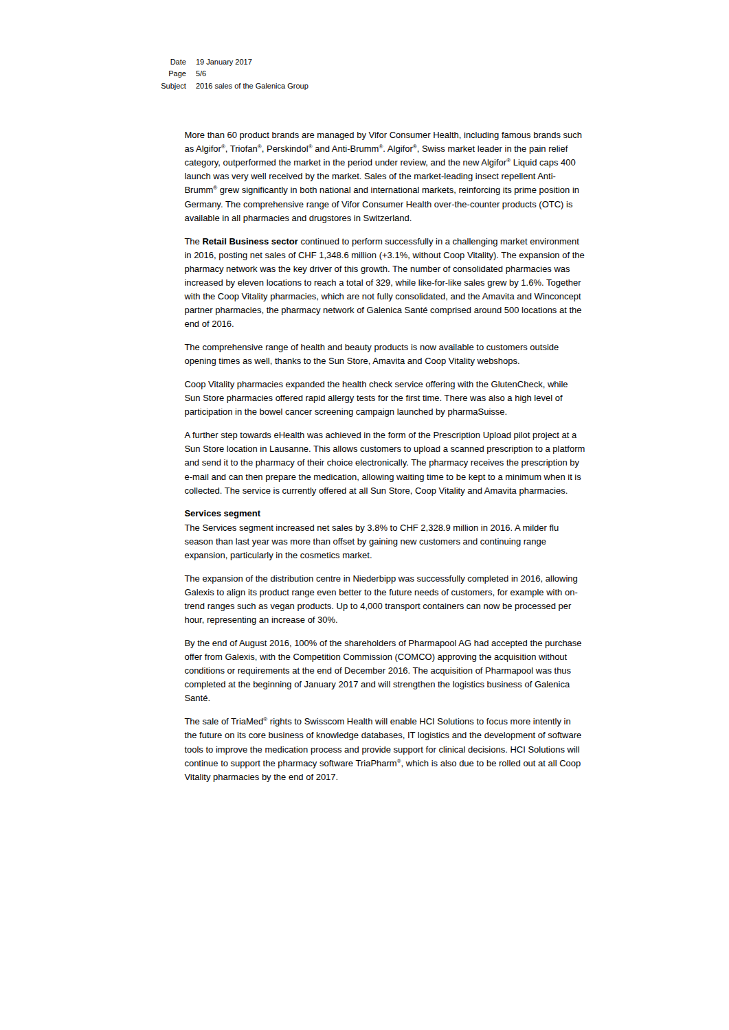| Date | 19 January 2017 |
| Page | 5/6 |
| Subject | 2016 sales of the Galenica Group |
More than 60 product brands are managed by Vifor Consumer Health, including famous brands such as Algifor®, Triofan®, Perskindol® and Anti-Brumm®. Algifor®, Swiss market leader in the pain relief category, outperformed the market in the period under review, and the new Algifor® Liquid caps 400 launch was very well received by the market. Sales of the market-leading insect repellent Anti-Brumm® grew significantly in both national and international markets, reinforcing its prime position in Germany. The comprehensive range of Vifor Consumer Health over-the-counter products (OTC) is available in all pharmacies and drugstores in Switzerland.
The Retail Business sector continued to perform successfully in a challenging market environment in 2016, posting net sales of CHF 1,348.6 million (+3.1%, without Coop Vitality). The expansion of the pharmacy network was the key driver of this growth. The number of consolidated pharmacies was increased by eleven locations to reach a total of 329, while like-for-like sales grew by 1.6%. Together with the Coop Vitality pharmacies, which are not fully consolidated, and the Amavita and Winconcept partner pharmacies, the pharmacy network of Galenica Santé comprised around 500 locations at the end of 2016.
The comprehensive range of health and beauty products is now available to customers outside opening times as well, thanks to the Sun Store, Amavita and Coop Vitality webshops.
Coop Vitality pharmacies expanded the health check service offering with the GlutenCheck, while Sun Store pharmacies offered rapid allergy tests for the first time. There was also a high level of participation in the bowel cancer screening campaign launched by pharmaSuisse.
A further step towards eHealth was achieved in the form of the Prescription Upload pilot project at a Sun Store location in Lausanne. This allows customers to upload a scanned prescription to a platform and send it to the pharmacy of their choice electronically. The pharmacy receives the prescription by e-mail and can then prepare the medication, allowing waiting time to be kept to a minimum when it is collected. The service is currently offered at all Sun Store, Coop Vitality and Amavita pharmacies.
Services segment
The Services segment increased net sales by 3.8% to CHF 2,328.9 million in 2016. A milder flu season than last year was more than offset by gaining new customers and continuing range expansion, particularly in the cosmetics market.
The expansion of the distribution centre in Niederbipp was successfully completed in 2016, allowing Galexis to align its product range even better to the future needs of customers, for example with on-trend ranges such as vegan products. Up to 4,000 transport containers can now be processed per hour, representing an increase of 30%.
By the end of August 2016, 100% of the shareholders of Pharmapool AG had accepted the purchase offer from Galexis, with the Competition Commission (COMCO) approving the acquisition without conditions or requirements at the end of December 2016. The acquisition of Pharmapool was thus completed at the beginning of January 2017 and will strengthen the logistics business of Galenica Santé.
The sale of TriaMed® rights to Swisscom Health will enable HCI Solutions to focus more intently in the future on its core business of knowledge databases, IT logistics and the development of software tools to improve the medication process and provide support for clinical decisions. HCI Solutions will continue to support the pharmacy software TriaPharm®, which is also due to be rolled out at all Coop Vitality pharmacies by the end of 2017.